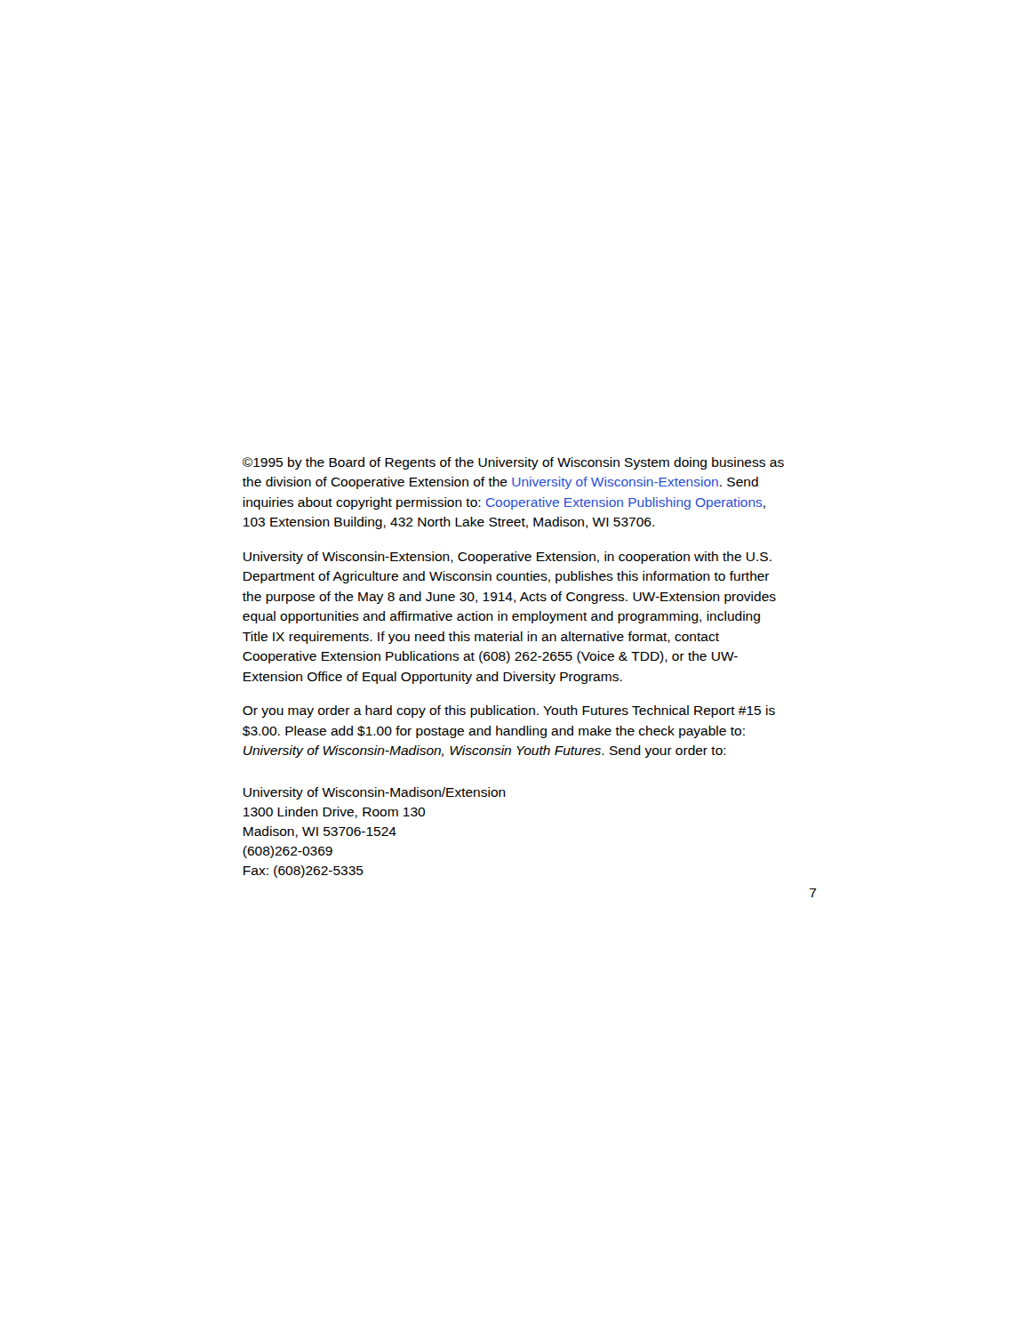©1995 by the Board of Regents of the University of Wisconsin System doing business as the division of Cooperative Extension of the University of Wisconsin-Extension. Send inquiries about copyright permission to: Cooperative Extension Publishing Operations, 103 Extension Building, 432 North Lake Street, Madison, WI 53706.
University of Wisconsin-Extension, Cooperative Extension, in cooperation with the U.S. Department of Agriculture and Wisconsin counties, publishes this information to further the purpose of the May 8 and June 30, 1914, Acts of Congress. UW-Extension provides equal opportunities and affirmative action in employment and programming, including Title IX requirements. If you need this material in an alternative format, contact Cooperative Extension Publications at (608) 262-2655 (Voice & TDD), or the UW-Extension Office of Equal Opportunity and Diversity Programs.
Or you may order a hard copy of this publication. Youth Futures Technical Report #15 is $3.00. Please add $1.00 for postage and handling and make the check payable to: University of Wisconsin-Madison, Wisconsin Youth Futures. Send your order to:
University of Wisconsin-Madison/Extension
1300 Linden Drive, Room 130
Madison, WI 53706-1524
(608)262-0369
Fax: (608)262-5335
7